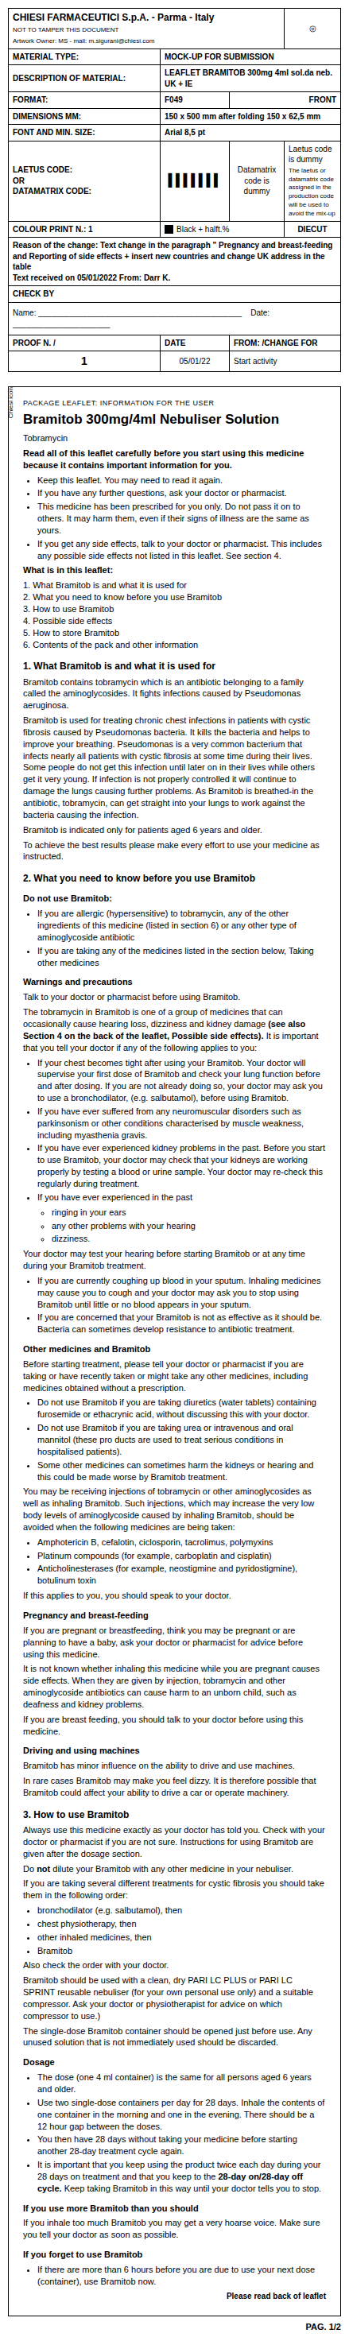| CHIESI FARMACEUTICI S.p.A. - Parma - Italy NOT TO TAMPER THIS DOCUMENT Artwork Owner: MS - mail: m.sigurani@chiesi.com | ◎ |
| MATERIAL TYPE: | MOCK-UP FOR SUBMISSION |
| DESCRIPTION OF MATERIAL: | LEAFLET BRAMITOB 300mg 4ml sol.da neb. UK + IE |
| FORMAT: | F049 | FRONT |
| DIMENSIONS mm: | 150 x 500 mm after folding 150 x 62,5 mm |
| FONT AND min. SIZE: | Arial 8,5 pt |
| LAETUS CODE: or DATAMATRIX CODE: | ▌▌▌▌▌▌▌ | Datamatrix code is dummy | Laetus code is dummy The laetus or datamatrix code assigned in the production code will be used to avoid the mix-up |
| COLOUR PRINT N.: 1 | Black + halft.% | DIECUT |
| Reason of the change: Text change in the paragraph " Pregnancy and breast-feeding and Reporting of side effects + insert new countries and change UK address in the table Text received on 05/01/2022 From: Darr K. |
| CHECK BY |
| Name: ______________________________________________ Date: ______________________ |
| PROOF N. / | DATE | FROM: /CHANGE FOR |
| 1 | 05/01/22 | Start activity |
Chiesi icon
PACKAGE LEAFLET: INFORMATION FOR THE USER
Bramitob 300mg/4ml Nebuliser Solution
Tobramycin
Read all of this leaflet carefully before you start using this medicine because it contains important information for you.
Keep this leaflet. You may need to read it again.
If you have any further questions, ask your doctor or pharmacist.
This medicine has been prescribed for you only. Do not pass it on to others. It may harm them, even if their signs of illness are the same as yours.
If you get any side effects, talk to your doctor or pharmacist. This includes any possible side effects not listed in this leaflet. See section 4.
What is in this leaflet:
1. What Bramitob is and what it is used for
2. What you need to know before you use Bramitob
3. How to use Bramitob
4. Possible side effects
5. How to store Bramitob
6. Contents of the pack and other information
1. What Bramitob is and what it is used for
Bramitob contains tobramycin which is an antibiotic belonging to a family called the aminoglycosides. It fights infections caused by Pseudomonas aeruginosa.
Bramitob is used for treating chronic chest infections in patients with cystic fibrosis caused by Pseudomonas bacteria. It kills the bacteria and helps to improve your breathing. Pseudomonas is a very common bacterium that infects nearly all patients with cystic fibrosis at some time during their lives. Some people do not get this infection until later on in their lives while others get it very young. If infection is not properly controlled it will continue to damage the lungs causing further problems. As Bramitob is breathed-in the antibiotic, tobramycin, can get straight into your lungs to work against the bacteria causing the infection.
Bramitob is indicated only for patients aged 6 years and older.
To achieve the best results please make every effort to use your medicine as instructed.
2. What you need to know before you use Bramitob
Do not use Bramitob:
If you are allergic (hypersensitive) to tobramycin, any of the other ingredients of this medicine (listed in section 6) or any other type of aminoglycoside antibiotic
If you are taking any of the medicines listed in the section below, Taking other medicines
Warnings and precautions
Talk to your doctor or pharmacist before using Bramitob.
The tobramycin in Bramitob is one of a group of medicines that can occasionally cause hearing loss, dizziness and kidney damage (see also Section 4 on the back of the leaflet, Possible side effects). It is important that you tell your doctor if any of the following applies to you:
If your chest becomes tight after using your Bramitob. Your doctor will supervise your first dose of Bramitob and check your lung function before and after dosing. If you are not already doing so, your doctor may ask you to use a bronchodilator, (e.g. salbutamol), before using Bramitob.
If you have ever suffered from any neuromuscular disorders such as parkinsonism or other conditions characterised by muscle weakness, including myasthenia gravis.
If you have ever experienced kidney problems in the past. Before you start to use Bramitob, your doctor may check that your kidneys are working properly by testing a blood or urine sample. Your doctor may re-check this regularly during treatment.
If you have ever experienced in the past
ringing in your ears
any other problems with your hearing
dizziness.
Your doctor may test your hearing before starting Bramitob or at any time during your Bramitob treatment.
If you are currently coughing up blood in your sputum. Inhaling medicines may cause you to cough and your doctor may ask you to stop using Bramitob until little or no blood appears in your sputum.
If you are concerned that your Bramitob is not as effective as it should be. Bacteria can sometimes develop resistance to antibiotic treatment.
Other medicines and Bramitob
Before starting treatment, please tell your doctor or pharmacist if you are taking or have recently taken or might take any other medicines, including medicines obtained without a prescription.
Do not use Bramitob if you are taking diuretics (water tablets) containing furosemide or ethacrynic acid, without discussing this with your doctor.
Do not use Bramitob if you are taking urea or intravenous and oral mannitol (these pro ducts are used to treat serious conditions in hospitalised patients).
Some other medicines can sometimes harm the kidneys or hearing and this could be made worse by Bramitob treatment.
You may be receiving injections of tobramycin or other aminoglycosides as well as inhaling Bramitob. Such injections, which may increase the very low body levels of aminoglycoside caused by inhaling Bramitob, should be avoided when the following medicines are being taken:
Amphotericin B, cefalotin, ciclosporin, tacrolimus, polymyxins
Platinum compounds (for example, carboplatin and cisplatin)
Anticholinesterases (for example, neostigmine and pyridostigmine), botulinum toxin
If this applies to you, you should speak to your doctor.
Pregnancy and breast-feeding
If you are pregnant or breastfeeding, think you may be pregnant or are planning to have a baby, ask your doctor or pharmacist for advice before using this medicine.
It is not known whether inhaling this medicine while you are pregnant causes side effects. When they are given by injection, tobramycin and other aminoglycoside antibiotics can cause harm to an unborn child, such as deafness and kidney problems.
If you are breast feeding, you should talk to your doctor before using this medicine.
Driving and using machines
Bramitob has minor influence on the ability to drive and use machines.
In rare cases Bramitob may make you feel dizzy. It is therefore possible that Bramitob could affect your ability to drive a car or operate machinery.
3. How to use Bramitob
Always use this medicine exactly as your doctor has told you. Check with your doctor or pharmacist if you are not sure. Instructions for using Bramitob are given after the dosage section.
Do not dilute your Bramitob with any other medicine in your nebuliser.
If you are taking several different treatments for cystic fibrosis you should take them in the following order:
bronchodilator (e.g. salbutamol), then
chest physiotherapy, then
other inhaled medicines, then
Bramitob
Also check the order with your doctor.
Bramitob should be used with a clean, dry PARI LC PLUS or PARI LC SPRINT reusable nebuliser (for your own personal use only) and a suitable compressor. Ask your doctor or physiotherapist for advice on which compressor to use.)
The single-dose Bramitob container should be opened just before use. Any unused solution that is not immediately used should be discarded.
Dosage
The dose (one 4 ml container) is the same for all persons aged 6 years and older.
Use two single-dose containers per day for 28 days. Inhale the contents of one container in the morning and one in the evening. There should be a 12 hour gap between the doses.
You then have 28 days without taking your medicine before starting another 28-day treatment cycle again.
It is important that you keep using the product twice each day during your 28 days on treatment and that you keep to the 28-day on/28-day off cycle. Keep taking Bramitob in this way until your doctor tells you to stop.
If you use more Bramitob than you should
If you inhale too much Bramitob you may get a very hoarse voice. Make sure you tell your doctor as soon as possible.
If you forget to use Bramitob
If there are more than 6 hours before you are due to use your next dose (container), use Bramitob now.
Please read back of leaflet
PAG. 1/2